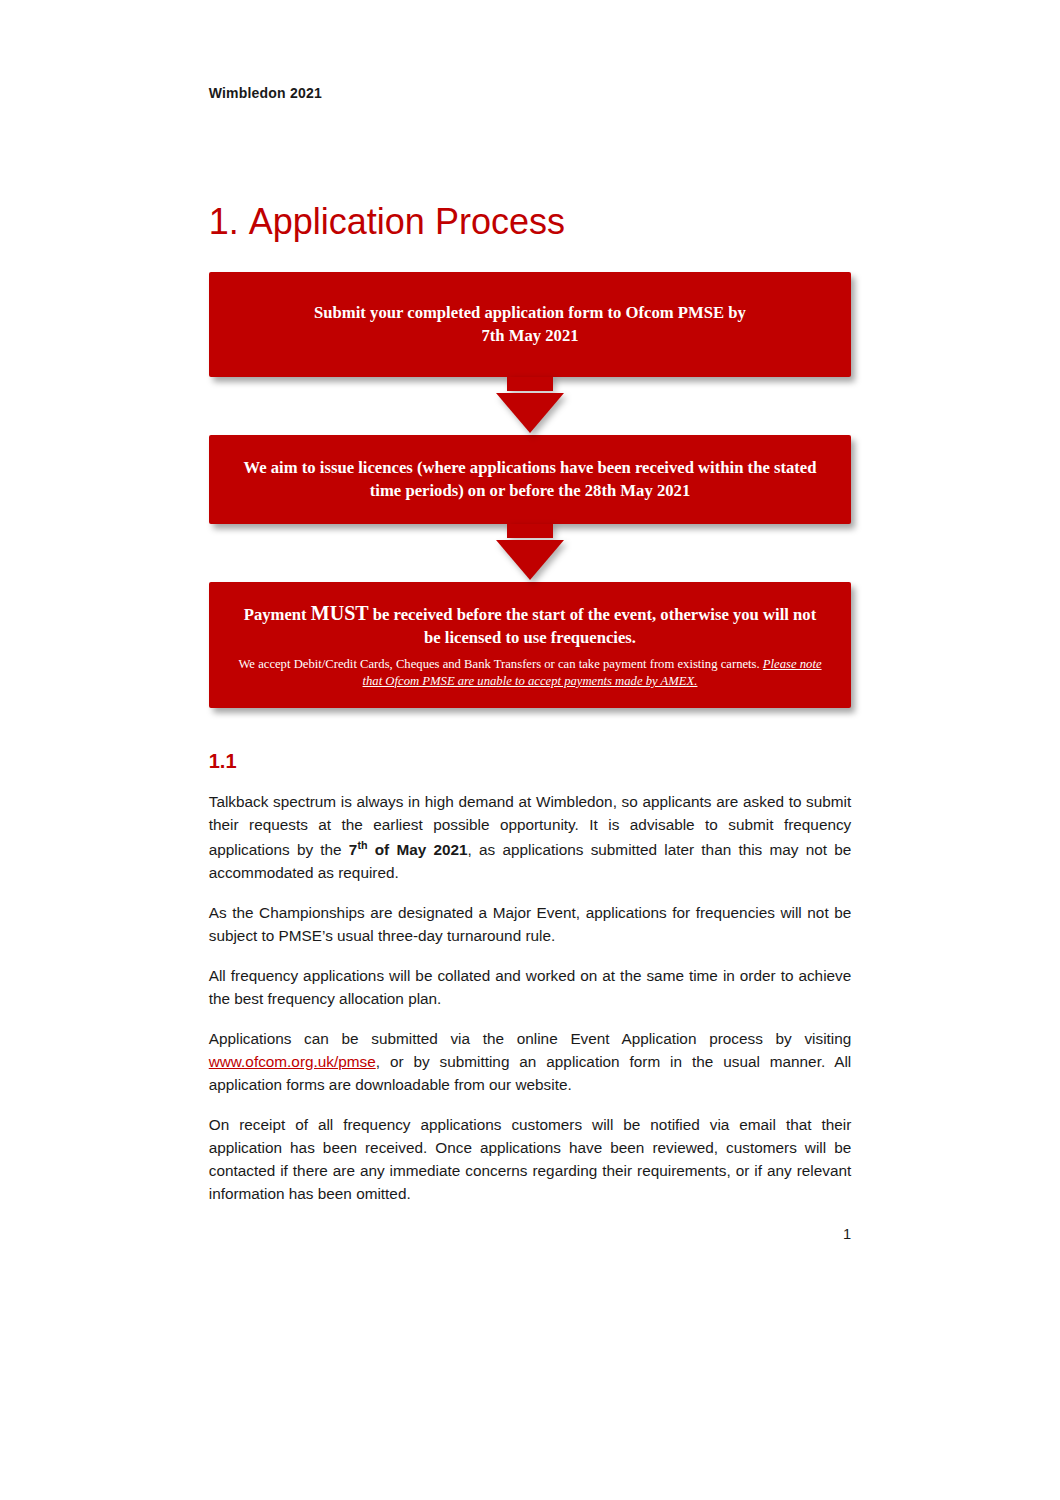Wimbledon 2021
1. Application Process
Submit your completed application form to Ofcom PMSE by
7th May 2021
We aim to issue licences (where applications have been received within the stated time periods) on or before the 28th May 2021
Payment MUST be received before the start of the event, otherwise you will not be licensed to use frequencies.
We accept Debit/Credit Cards, Cheques and Bank Transfers or can take payment from existing carnets. Please note that Ofcom PMSE are unable to accept payments made by AMEX.
1.1
Talkback spectrum is always in high demand at Wimbledon, so applicants are asked to submit their requests at the earliest possible opportunity. It is advisable to submit frequency applications by the 7th of May 2021, as applications submitted later than this may not be accommodated as required.
As the Championships are designated a Major Event, applications for frequencies will not be subject to PMSE’s usual three-day turnaround rule.
All frequency applications will be collated and worked on at the same time in order to achieve the best frequency allocation plan.
Applications can be submitted via the online Event Application process by visiting www.ofcom.org.uk/pmse, or by submitting an application form in the usual manner. All application forms are downloadable from our website.
On receipt of all frequency applications customers will be notified via email that their application has been received. Once applications have been reviewed, customers will be contacted if there are any immediate concerns regarding their requirements, or if any relevant information has been omitted.
1